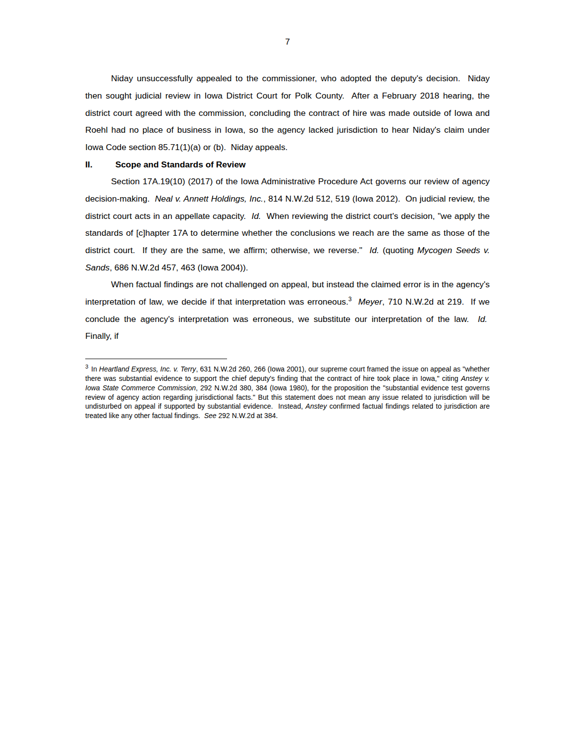7
Niday unsuccessfully appealed to the commissioner, who adopted the deputy's decision. Niday then sought judicial review in Iowa District Court for Polk County. After a February 2018 hearing, the district court agreed with the commission, concluding the contract of hire was made outside of Iowa and Roehl had no place of business in Iowa, so the agency lacked jurisdiction to hear Niday's claim under Iowa Code section 85.71(1)(a) or (b). Niday appeals.
II. Scope and Standards of Review
Section 17A.19(10) (2017) of the Iowa Administrative Procedure Act governs our review of agency decision-making. Neal v. Annett Holdings, Inc., 814 N.W.2d 512, 519 (Iowa 2012). On judicial review, the district court acts in an appellate capacity. Id. When reviewing the district court's decision, "we apply the standards of [c]hapter 17A to determine whether the conclusions we reach are the same as those of the district court. If they are the same, we affirm; otherwise, we reverse." Id. (quoting Mycogen Seeds v. Sands, 686 N.W.2d 457, 463 (Iowa 2004)).
When factual findings are not challenged on appeal, but instead the claimed error is in the agency's interpretation of law, we decide if that interpretation was erroneous.3 Meyer, 710 N.W.2d at 219. If we conclude the agency's interpretation was erroneous, we substitute our interpretation of the law. Id. Finally, if
3 In Heartland Express, Inc. v. Terry, 631 N.W.2d 260, 266 (Iowa 2001), our supreme court framed the issue on appeal as "whether there was substantial evidence to support the chief deputy's finding that the contract of hire took place in Iowa," citing Anstey v. Iowa State Commerce Commission, 292 N.W.2d 380, 384 (Iowa 1980), for the proposition the "substantial evidence test governs review of agency action regarding jurisdictional facts." But this statement does not mean any issue related to jurisdiction will be undisturbed on appeal if supported by substantial evidence. Instead, Anstey confirmed factual findings related to jurisdiction are treated like any other factual findings. See 292 N.W.2d at 384.